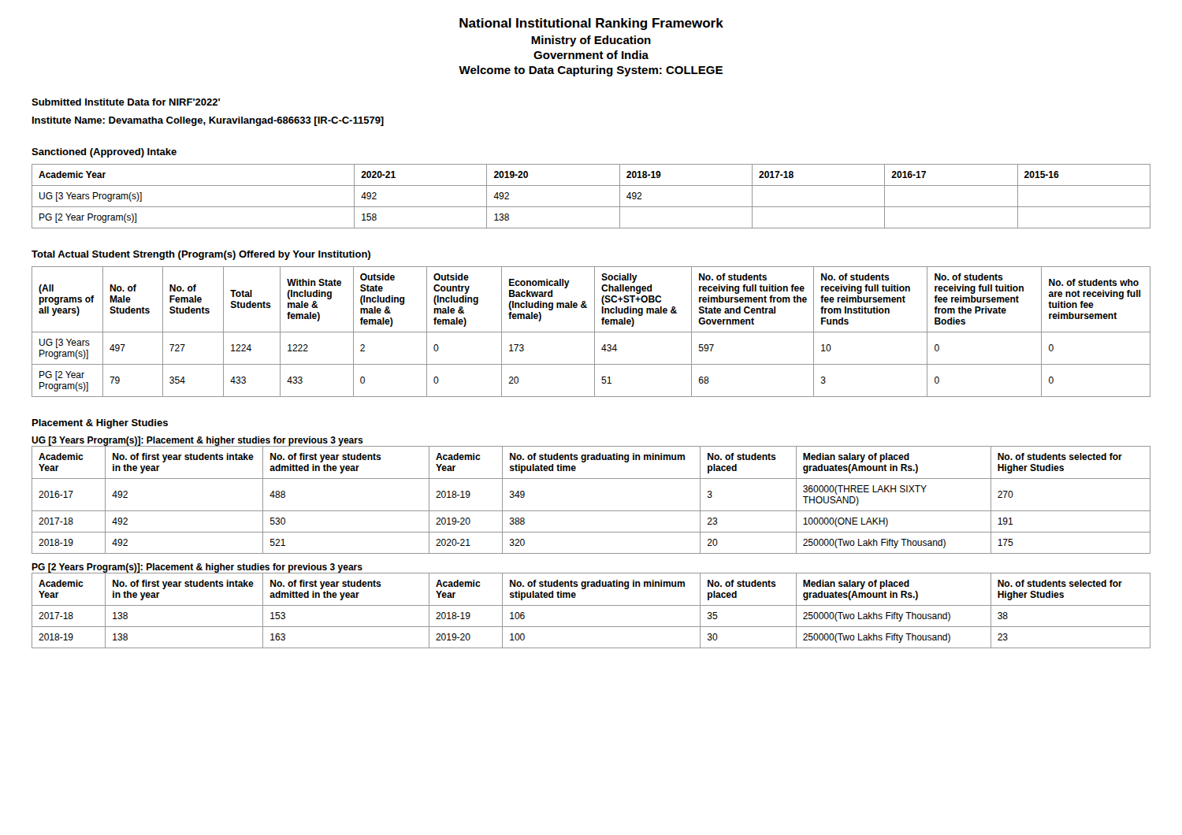National Institutional Ranking Framework
Ministry of Education
Government of India
Welcome to Data Capturing System: COLLEGE
Submitted Institute Data for NIRF'2022'
Institute Name: Devamatha College, Kuravilangad-686633 [IR-C-C-11579]
Sanctioned (Approved) Intake
| Academic Year | 2020-21 | 2019-20 | 2018-19 | 2017-18 | 2016-17 | 2015-16 |
| --- | --- | --- | --- | --- | --- | --- |
| UG [3 Years Program(s)] | 492 | 492 | 492 | | | |
| PG [2 Year Program(s)] | 158 | 138 | | | | |
Total Actual Student Strength (Program(s) Offered by Your Institution)
| (All programs of all years) | No. of Male Students | No. of Female Students | Total Students | Within State (Including male & female) | Outside State (Including male & female) | Outside Country (Including male & female) | Economically Backward (Including male & female) | Socially Challenged (SC+ST+OBC Including male & female) | No. of students receiving full tuition fee reimbursement from the State and Central Government | No. of students receiving full tuition fee reimbursement from Institution Funds | No. of students receiving full tuition fee reimbursement from the Private Bodies | No. of students who are not receiving full tuition fee reimbursement |
| --- | --- | --- | --- | --- | --- | --- | --- | --- | --- | --- | --- | --- |
| UG [3 Years Program(s)] | 497 | 727 | 1224 | 1222 | 2 | 0 | 173 | 434 | 597 | 10 | 0 | 0 |
| PG [2 Year Program(s)] | 79 | 354 | 433 | 433 | 0 | 0 | 20 | 51 | 68 | 3 | 0 | 0 |
Placement & Higher Studies
UG [3 Years Program(s)]: Placement & higher studies for previous 3 years
| Academic Year | No. of first year students intake in the year | No. of first year students admitted in the year | Academic Year | No. of students graduating in minimum stipulated time | No. of students placed | Median salary of placed graduates(Amount in Rs.) | No. of students selected for Higher Studies |
| --- | --- | --- | --- | --- | --- | --- | --- |
| 2016-17 | 492 | 488 | 2018-19 | 349 | 3 | 360000(THREE LAKH SIXTY THOUSAND) | 270 |
| 2017-18 | 492 | 530 | 2019-20 | 388 | 23 | 100000(ONE LAKH) | 191 |
| 2018-19 | 492 | 521 | 2020-21 | 320 | 20 | 250000(Two Lakh Fifty Thousand) | 175 |
PG [2 Years Program(s)]: Placement & higher studies for previous 3 years
| Academic Year | No. of first year students intake in the year | No. of first year students admitted in the year | Academic Year | No. of students graduating in minimum stipulated time | No. of students placed | Median salary of placed graduates(Amount in Rs.) | No. of students selected for Higher Studies |
| --- | --- | --- | --- | --- | --- | --- | --- |
| 2017-18 | 138 | 153 | 2018-19 | 106 | 35 | 250000(Two Lakhs Fifty Thousand) | 38 |
| 2018-19 | 138 | 163 | 2019-20 | 100 | 30 | 250000(Two Lakhs Fifty Thousand) | 23 |